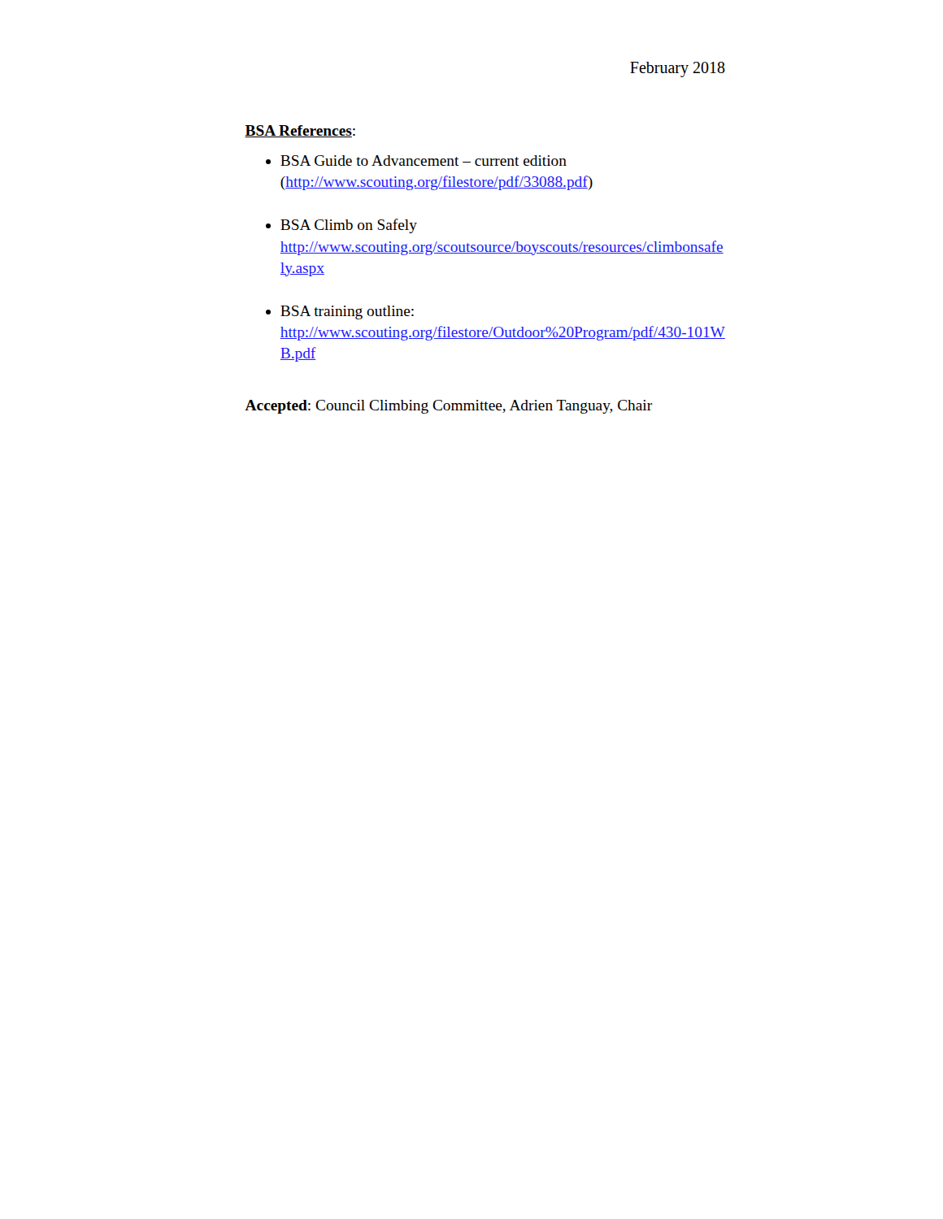February 2018
BSA References:
BSA Guide to Advancement – current edition
(http://www.scouting.org/filestore/pdf/33088.pdf)
BSA Climb on Safely
http://www.scouting.org/scoutsource/boyscouts/resources/climbonsafely.aspx
BSA training outline:
http://www.scouting.org/filestore/Outdoor%20Program/pdf/430-101WB.pdf
Accepted: Council Climbing Committee, Adrien Tanguay, Chair